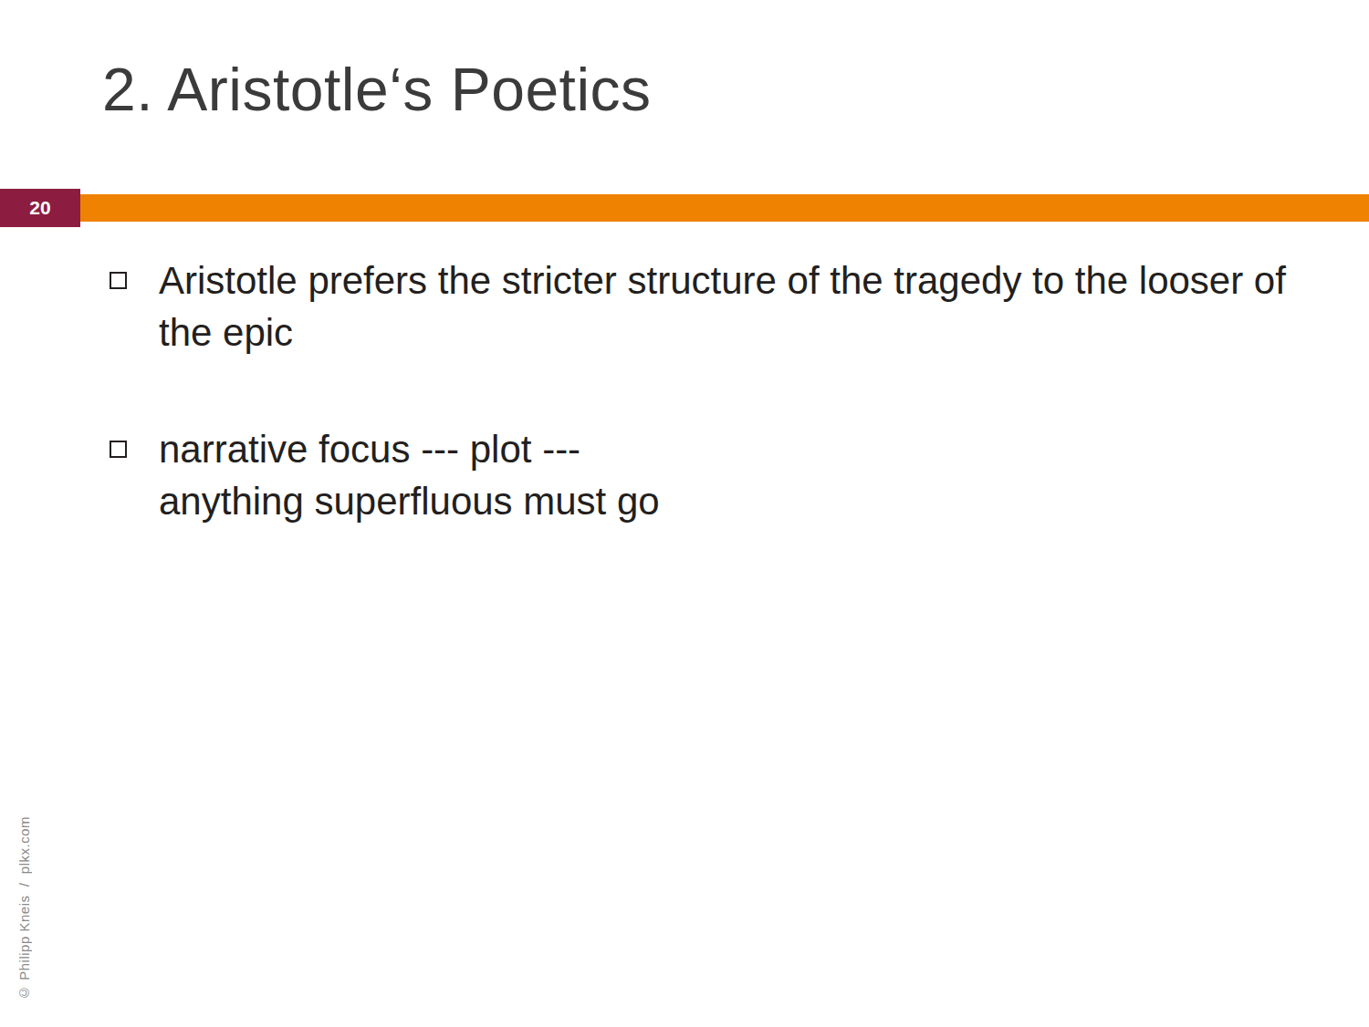2. Aristotle‘s Poetics
20
Aristotle prefers the stricter structure of the tragedy to the looser of the epic
narrative focus --- plot ---
anything superfluous must go
© Philipp Kneis / plkx.com